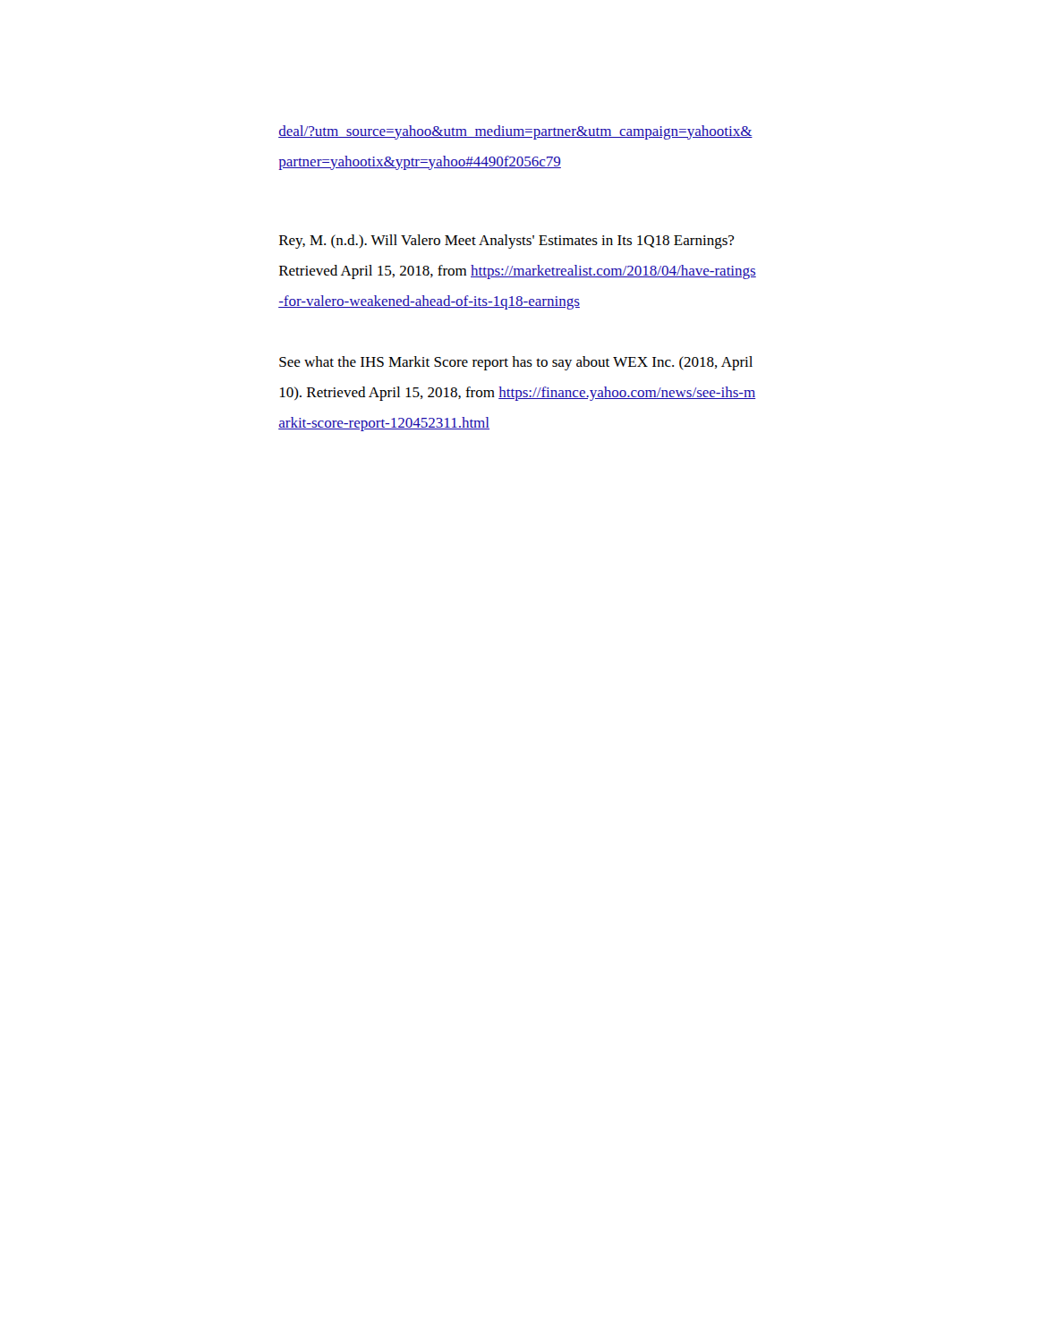deal/?utm_source=yahoo&utm_medium=partner&utm_campaign=yahootix&partner=yahootix&yptr=yahoo#4490f2056c79
Rey, M. (n.d.). Will Valero Meet Analysts' Estimates in Its 1Q18 Earnings? Retrieved April 15, 2018, from https://marketrealist.com/2018/04/have-ratings-for-valero-weakened-ahead-of-its-1q18-earnings
See what the IHS Markit Score report has to say about WEX Inc. (2018, April 10). Retrieved April 15, 2018, from https://finance.yahoo.com/news/see-ihs-markit-score-report-120452311.html